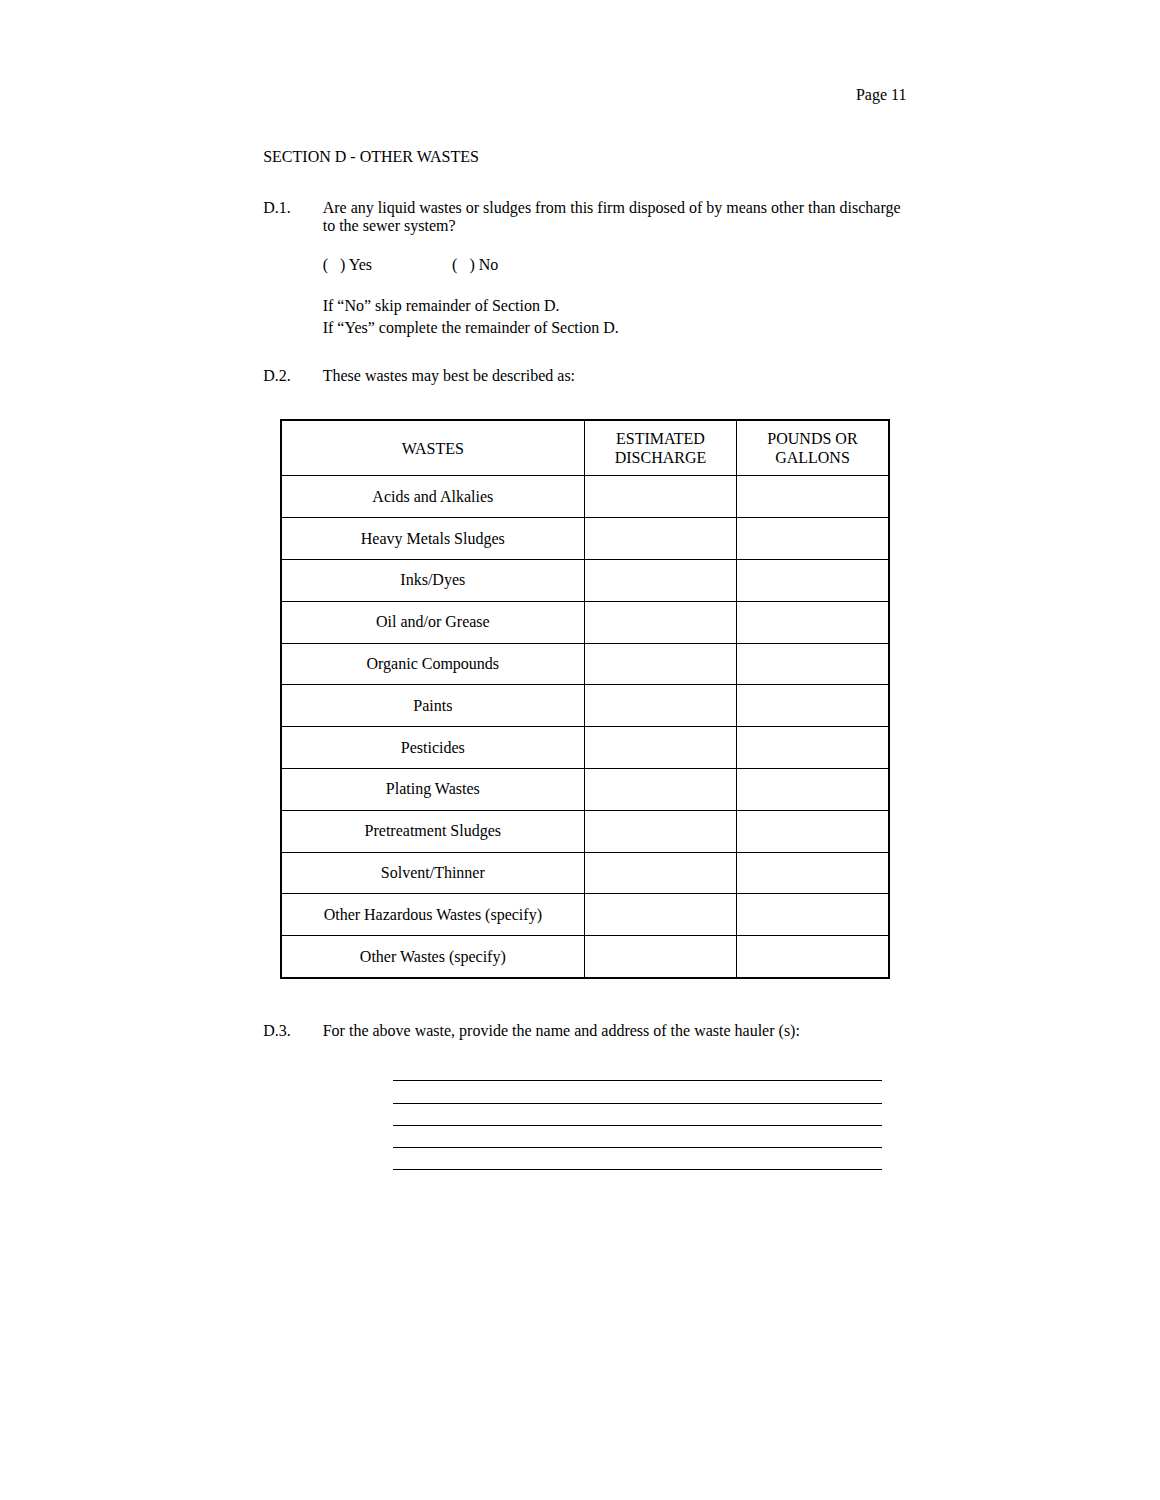Page 11
SECTION D - OTHER WASTES
D.1.
Are any liquid wastes or sludges from this firm disposed of by means other than discharge to the sewer system?
( ) Yes ( ) No
If “No” skip remainder of Section D.
If “Yes” complete the remainder of Section D.
D.2.
These wastes may best be described as:
| WASTES | ESTIMATED DISCHARGE | POUNDS OR GALLONS |
| --- | --- | --- |
| Acids and Alkalies | | |
| Heavy Metals Sludges | | |
| Inks/Dyes | | |
| Oil and/or Grease | | |
| Organic Compounds | | |
| Paints | | |
| Pesticides | | |
| Plating Wastes | | |
| Pretreatment Sludges | | |
| Solvent/Thinner | | |
| Other Hazardous Wastes (specify) | | |
| Other Wastes (specify) | | |
D.3.
For the above waste, provide the name and address of the waste hauler (s):